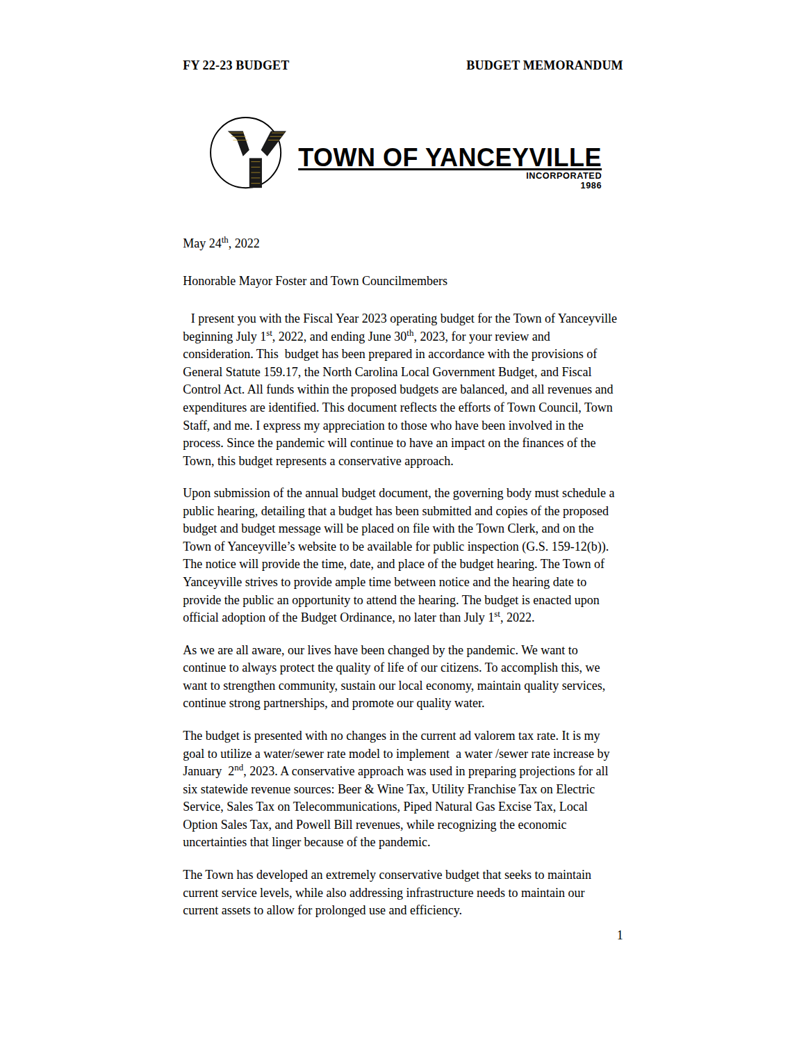FY 22-23 BUDGET BUDGET MEMORANDUM
TOWN OF YANCEYVILLE
INCORPORATED
1986
May 24th, 2022
Honorable Mayor Foster and Town Councilmembers
I present you with the Fiscal Year 2023 operating budget for the Town of Yanceyville beginning July 1st, 2022, and ending June 30th, 2023, for your review and consideration. This budget has been prepared in accordance with the provisions of General Statute 159.17, the North Carolina Local Government Budget, and Fiscal Control Act. All funds within the proposed budgets are balanced, and all revenues and expenditures are identified. This document reflects the efforts of Town Council, Town Staff, and me. I express my appreciation to those who have been involved in the process. Since the pandemic will continue to have an impact on the finances of the Town, this budget represents a conservative approach.
Upon submission of the annual budget document, the governing body must schedule a public hearing, detailing that a budget has been submitted and copies of the proposed budget and budget message will be placed on file with the Town Clerk, and on the Town of Yanceyville’s website to be available for public inspection (G.S. 159-12(b)). The notice will provide the time, date, and place of the budget hearing. The Town of Yanceyville strives to provide ample time between notice and the hearing date to provide the public an opportunity to attend the hearing. The budget is enacted upon official adoption of the Budget Ordinance, no later than July 1st, 2022.
As we are all aware, our lives have been changed by the pandemic. We want to continue to always protect the quality of life of our citizens. To accomplish this, we want to strengthen community, sustain our local economy, maintain quality services, continue strong partnerships, and promote our quality water.
The budget is presented with no changes in the current ad valorem tax rate. It is my goal to utilize a water/sewer rate model to implement a water /sewer rate increase by January 2nd, 2023. A conservative approach was used in preparing projections for all six statewide revenue sources: Beer & Wine Tax, Utility Franchise Tax on Electric Service, Sales Tax on Telecommunications, Piped Natural Gas Excise Tax, Local Option Sales Tax, and Powell Bill revenues, while recognizing the economic uncertainties that linger because of the pandemic.
The Town has developed an extremely conservative budget that seeks to maintain current service levels, while also addressing infrastructure needs to maintain our current assets to allow for prolonged use and efficiency.
1